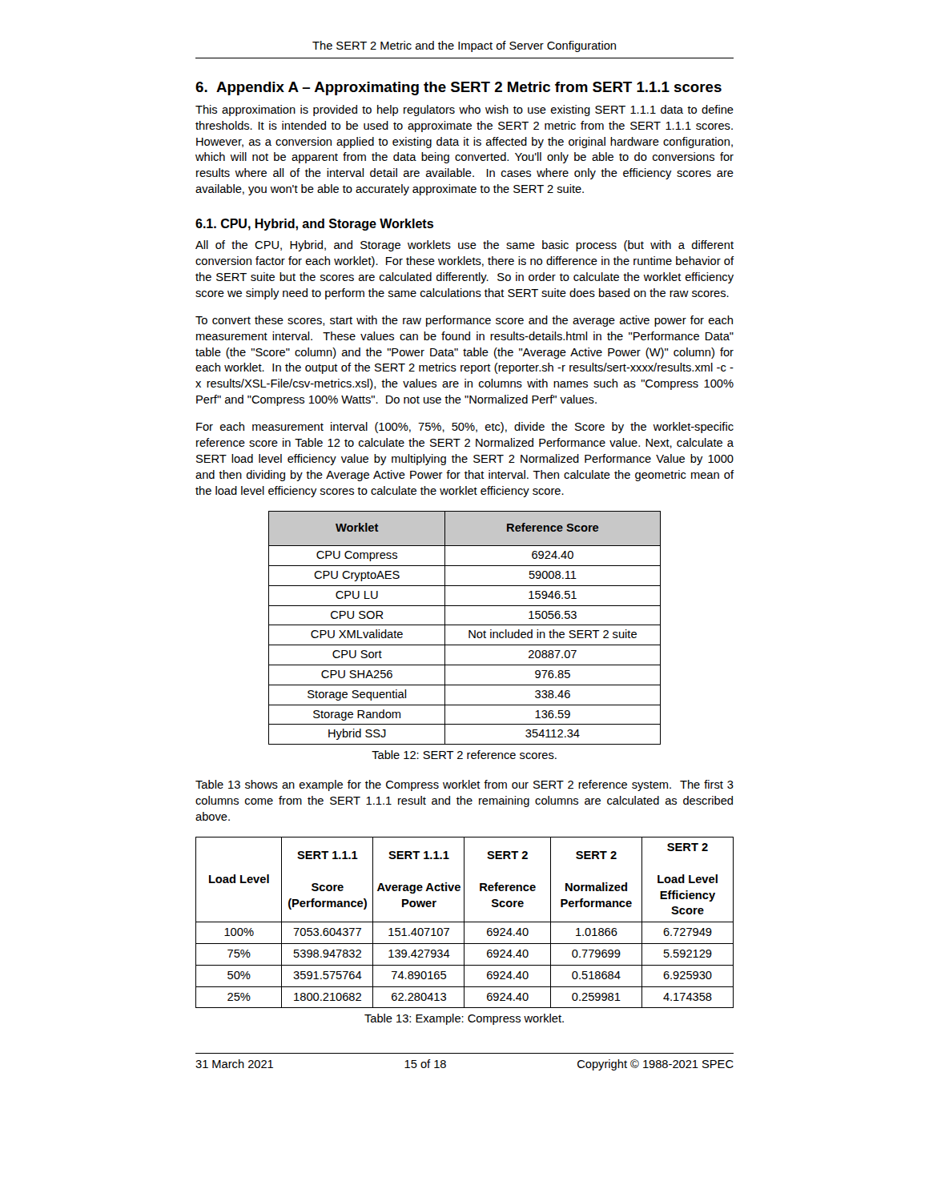The SERT 2 Metric and the Impact of Server Configuration
6. Appendix A – Approximating the SERT 2 Metric from SERT 1.1.1 scores
This approximation is provided to help regulators who wish to use existing SERT 1.1.1 data to define thresholds. It is intended to be used to approximate the SERT 2 metric from the SERT 1.1.1 scores. However, as a conversion applied to existing data it is affected by the original hardware configuration, which will not be apparent from the data being converted. You'll only be able to do conversions for results where all of the interval detail are available. In cases where only the efficiency scores are available, you won't be able to accurately approximate to the SERT 2 suite.
6.1. CPU, Hybrid, and Storage Worklets
All of the CPU, Hybrid, and Storage worklets use the same basic process (but with a different conversion factor for each worklet). For these worklets, there is no difference in the runtime behavior of the SERT suite but the scores are calculated differently. So in order to calculate the worklet efficiency score we simply need to perform the same calculations that SERT suite does based on the raw scores.
To convert these scores, start with the raw performance score and the average active power for each measurement interval. These values can be found in results-details.html in the "Performance Data" table (the "Score" column) and the "Power Data" table (the "Average Active Power (W)" column) for each worklet. In the output of the SERT 2 metrics report (reporter.sh -r results/sert-xxxx/results.xml -c -x results/XSL-File/csv-metrics.xsl), the values are in columns with names such as "Compress 100% Perf" and "Compress 100% Watts". Do not use the "Normalized Perf" values.
For each measurement interval (100%, 75%, 50%, etc), divide the Score by the worklet-specific reference score in Table 12 to calculate the SERT 2 Normalized Performance value. Next, calculate a SERT load level efficiency value by multiplying the SERT 2 Normalized Performance Value by 1000 and then dividing by the Average Active Power for that interval. Then calculate the geometric mean of the load level efficiency scores to calculate the worklet efficiency score.
| Worklet | Reference Score |
| --- | --- |
| CPU Compress | 6924.40 |
| CPU CryptoAES | 59008.11 |
| CPU LU | 15946.51 |
| CPU SOR | 15056.53 |
| CPU XMLvalidate | Not included in the SERT 2 suite |
| CPU Sort | 20887.07 |
| CPU SHA256 | 976.85 |
| Storage Sequential | 338.46 |
| Storage Random | 136.59 |
| Hybrid SSJ | 354112.34 |
Table 12: SERT 2 reference scores.
Table 13 shows an example for the Compress worklet from our SERT 2 reference system. The first 3 columns come from the SERT 1.1.1 result and the remaining columns are calculated as described above.
| Load Level | SERT 1.1.1 Score (Performance) | SERT 1.1.1 Average Active Power | SERT 2 Reference Score | SERT 2 Normalized Performance | SERT 2 Load Level Efficiency Score |
| --- | --- | --- | --- | --- | --- |
| 100% | 7053.604377 | 151.407107 | 6924.40 | 1.01866 | 6.727949 |
| 75% | 5398.947832 | 139.427934 | 6924.40 | 0.779699 | 5.592129 |
| 50% | 3591.575764 | 74.890165 | 6924.40 | 0.518684 | 6.925930 |
| 25% | 1800.210682 | 62.280413 | 6924.40 | 0.259981 | 4.174358 |
Table 13: Example: Compress worklet.
31 March 2021 15 of 18 Copyright © 1988-2021 SPEC